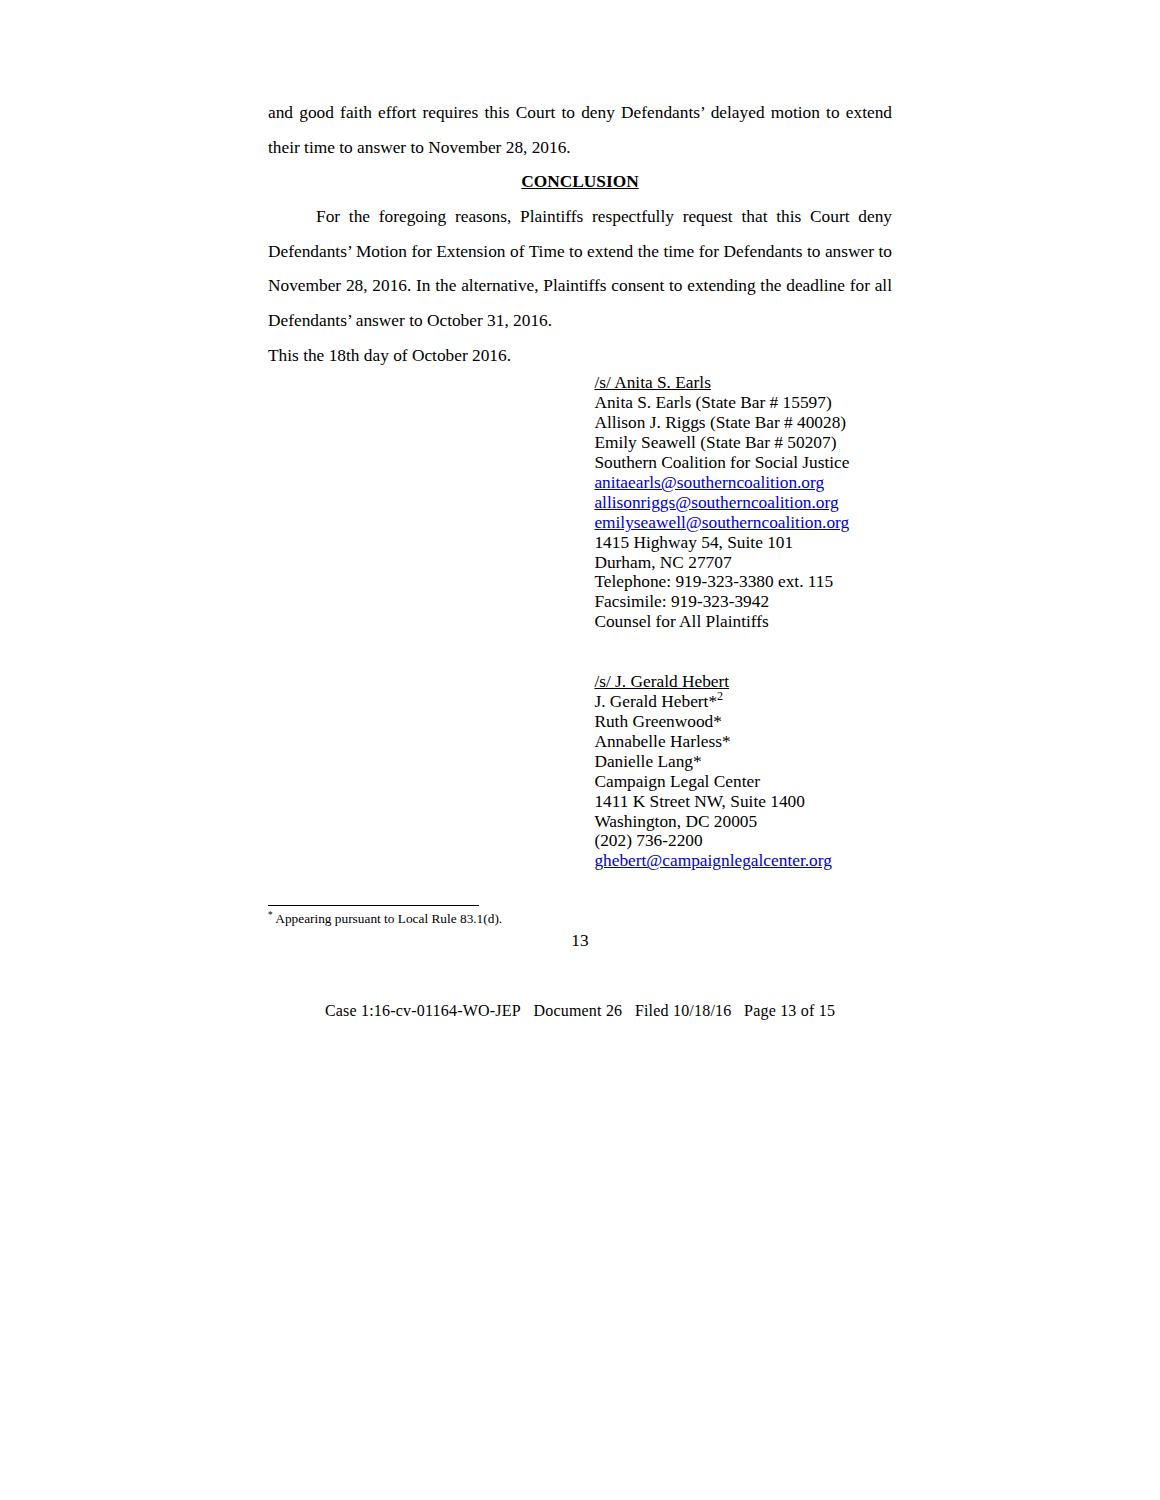and good faith effort requires this Court to deny Defendants’ delayed motion to extend their time to answer to November 28, 2016.
CONCLUSION
For the foregoing reasons, Plaintiffs respectfully request that this Court deny Defendants’ Motion for Extension of Time to extend the time for Defendants to answer to November 28, 2016. In the alternative, Plaintiffs consent to extending the deadline for all Defendants’ answer to October 31, 2016.
This the 18th day of October 2016.
/s/ Anita S. Earls
Anita S. Earls (State Bar # 15597)
Allison J. Riggs (State Bar # 40028)
Emily Seawell (State Bar # 50207)
Southern Coalition for Social Justice
anitaearls@southerncoalition.org
allisonriggs@southerncoalition.org
emilyseawell@southerncoalition.org
1415 Highway 54, Suite 101
Durham, NC 27707
Telephone: 919-323-3380 ext. 115
Facsimile: 919-323-3942
Counsel for All Plaintiffs
/s/ J. Gerald Hebert
J. Gerald Hebert*2
Ruth Greenwood*
Annabelle Harless*
Danielle Lang*
Campaign Legal Center
1411 K Street NW, Suite 1400
Washington, DC 20005
(202) 736-2200
ghebert@campaignlegalcenter.org
* Appearing pursuant to Local Rule 83.1(d).
13
Case 1:16-cv-01164-WO-JEP Document 26 Filed 10/18/16 Page 13 of 15